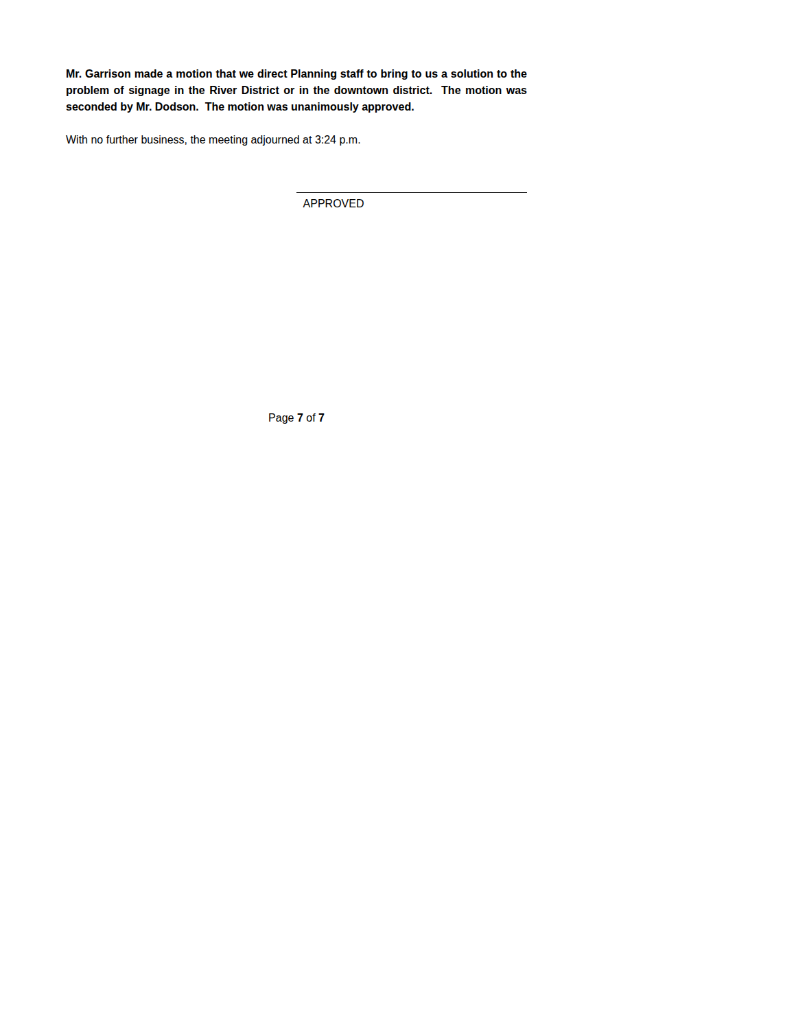Mr. Garrison made a motion that we direct Planning staff to bring to us a solution to the problem of signage in the River District or in the downtown district. The motion was seconded by Mr. Dodson. The motion was unanimously approved.
With no further business, the meeting adjourned at 3:24 p.m.
APPROVED
Page 7 of 7